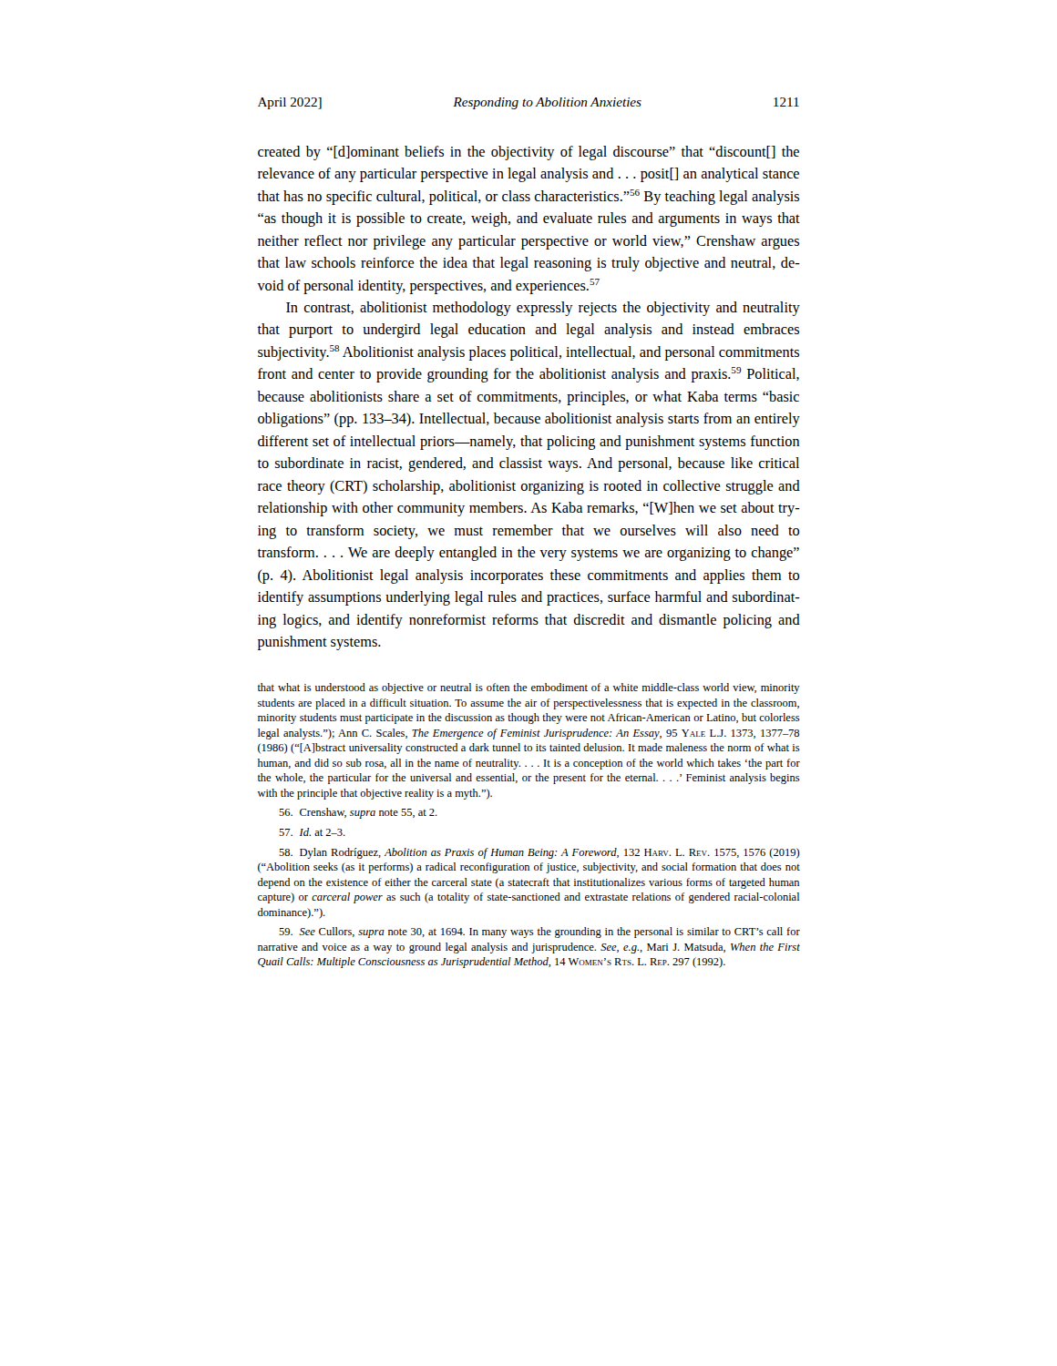April 2022]
Responding to Abolition Anxieties
1211
created by “[d]ominant beliefs in the objectivity of legal discourse” that “discount[] the relevance of any particular perspective in legal analysis and . . . posit[] an analytical stance that has no specific cultural, political, or class characteristics.”56 By teaching legal analysis “as though it is possible to create, weigh, and evaluate rules and arguments in ways that neither reflect nor privilege any particular perspective or world view,” Crenshaw argues that law schools reinforce the idea that legal reasoning is truly objective and neutral, devoid of personal identity, perspectives, and experiences.57
In contrast, abolitionist methodology expressly rejects the objectivity and neutrality that purport to undergird legal education and legal analysis and instead embraces subjectivity.58 Abolitionist analysis places political, intellectual, and personal commitments front and center to provide grounding for the abolitionist analysis and praxis.59 Political, because abolitionists share a set of commitments, principles, or what Kaba terms “basic obligations” (pp. 133–34). Intellectual, because abolitionist analysis starts from an entirely different set of intellectual priors—namely, that policing and punishment systems function to subordinate in racist, gendered, and classist ways. And personal, because like critical race theory (CRT) scholarship, abolitionist organizing is rooted in collective struggle and relationship with other community members. As Kaba remarks, “[W]hen we set about trying to transform society, we must remember that we ourselves will also need to transform. . . . We are deeply entangled in the very systems we are organizing to change” (p. 4). Abolitionist legal analysis incorporates these commitments and applies them to identify assumptions underlying legal rules and practices, surface harmful and subordinating logics, and identify nonreformist reforms that discredit and dismantle policing and punishment systems.
that what is understood as objective or neutral is often the embodiment of a white middle-class world view, minority students are placed in a difficult situation. To assume the air of perspectivelessness that is expected in the classroom, minority students must participate in the discussion as though they were not African-American or Latino, but colorless legal analysts.”); Ann C. Scales, The Emergence of Feminist Jurisprudence: An Essay, 95 Yale L.J. 1373, 1377–78 (1986) (“[A]bstract universality constructed a dark tunnel to its tainted delusion. It made maleness the norm of what is human, and did so sub rosa, all in the name of neutrality. . . . It is a conception of the world which takes ‘the part for the whole, the particular for the universal and essential, or the present for the eternal. . . .’ Feminist analysis begins with the principle that objective reality is a myth.”).
56. Crenshaw, supra note 55, at 2.
57. Id. at 2–3.
58. Dylan Rodríguez, Abolition as Praxis of Human Being: A Foreword, 132 Harv. L. Rev. 1575, 1576 (2019) (“Abolition seeks (as it performs) a radical reconfiguration of justice, subjectivity, and social formation that does not depend on the existence of either the carceral state (a statecraft that institutionalizes various forms of targeted human capture) or carceral power as such (a totality of state-sanctioned and extrastate relations of gendered racial-colonial dominance).”).
59. See Cullors, supra note 30, at 1694. In many ways the grounding in the personal is similar to CRT’s call for narrative and voice as a way to ground legal analysis and jurisprudence. See, e.g., Mari J. Matsuda, When the First Quail Calls: Multiple Consciousness as Jurisprudential Method, 14 Women’s Rts. L. Rep. 297 (1992).